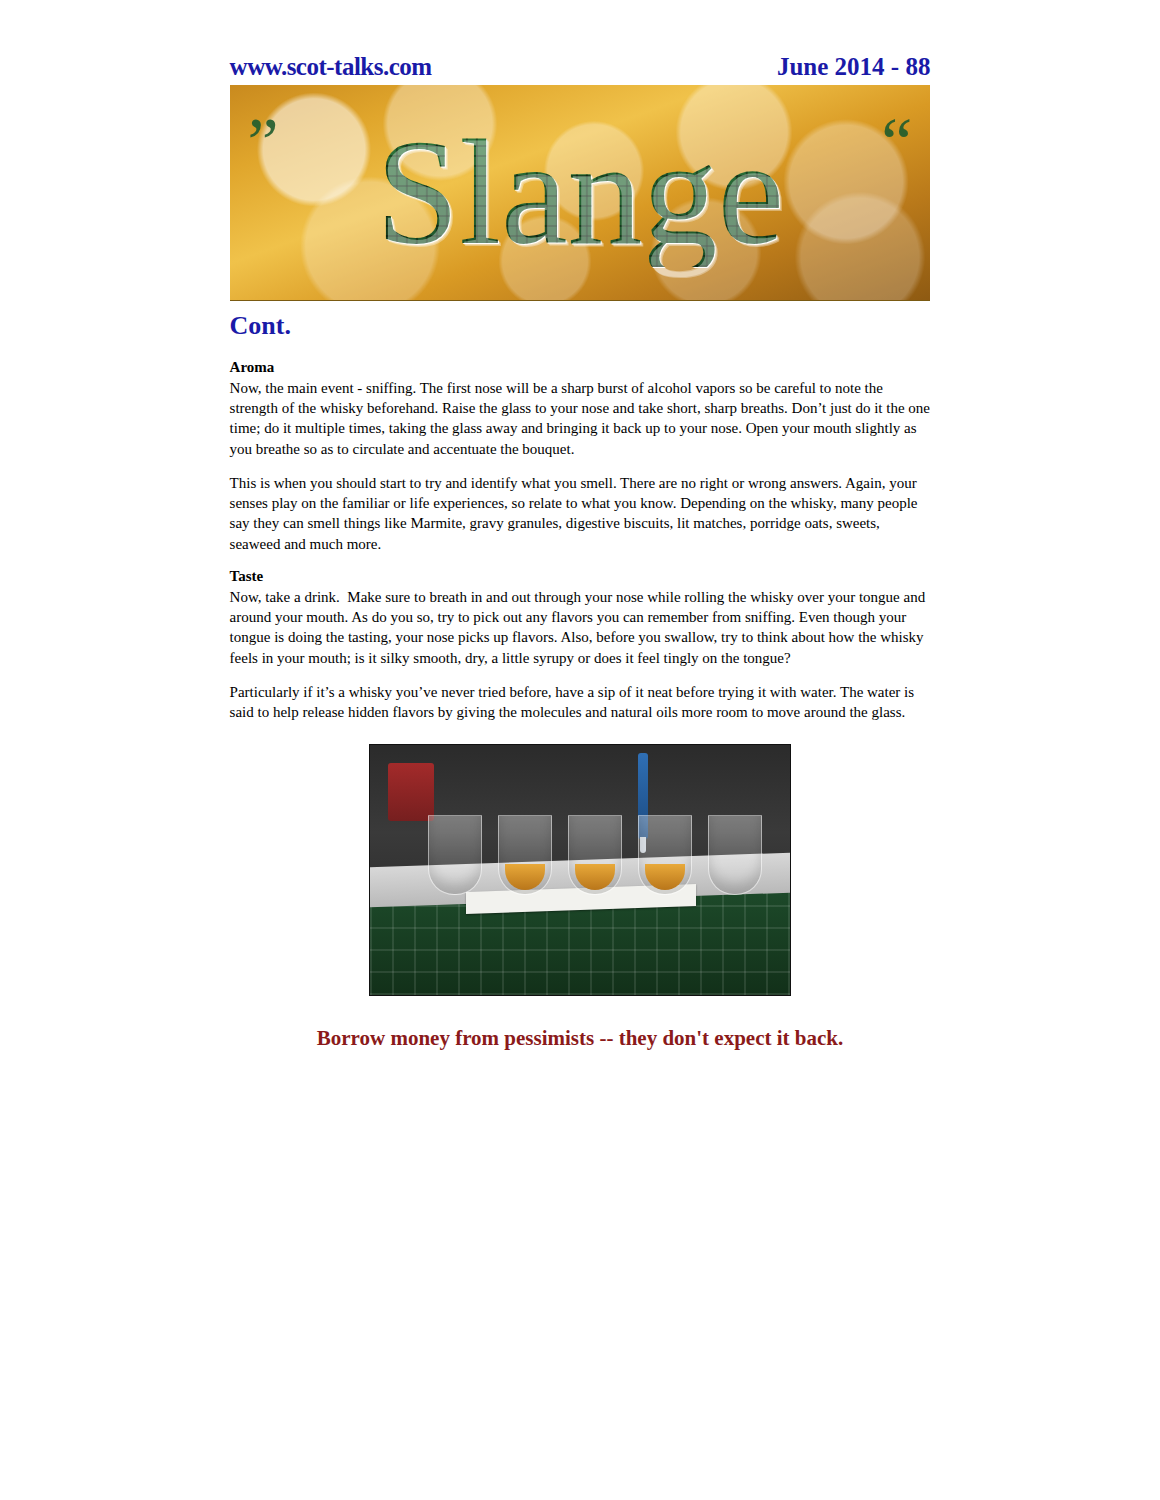www.scot-talks.com
June 2014 - 88
”“
Slange
Cont.
Aroma
Now, the main event - sniffing. The first nose will be a sharp burst of alcohol vapors so be careful to note the strength of the whisky beforehand. Raise the glass to your nose and take short, sharp breaths. Don’t just do it the one time; do it multiple times, taking the glass away and bringing it back up to your nose. Open your mouth slightly as you breathe so as to circulate and accentuate the bouquet.
This is when you should start to try and identify what you smell. There are no right or wrong answers. Again, your senses play on the familiar or life experiences, so relate to what you know. Depending on the whisky, many people say they can smell things like Marmite, gravy granules, digestive biscuits, lit matches, porridge oats, sweets, seaweed and much more.
Taste
Now, take a drink. Make sure to breath in and out through your nose while rolling the whisky over your tongue and around your mouth. As do you so, try to pick out any flavors you can remember from sniffing. Even though your tongue is doing the tasting, your nose picks up flavors. Also, before you swallow, try to think about how the whisky feels in your mouth; is it silky smooth, dry, a little syrupy or does it feel tingly on the tongue?
Particularly if it’s a whisky you’ve never tried before, have a sip of it neat before trying it with water. The water is said to help release hidden flavors by giving the molecules and natural oils more room to move around the glass.
Borrow money from pessimists -- they don't expect it back.